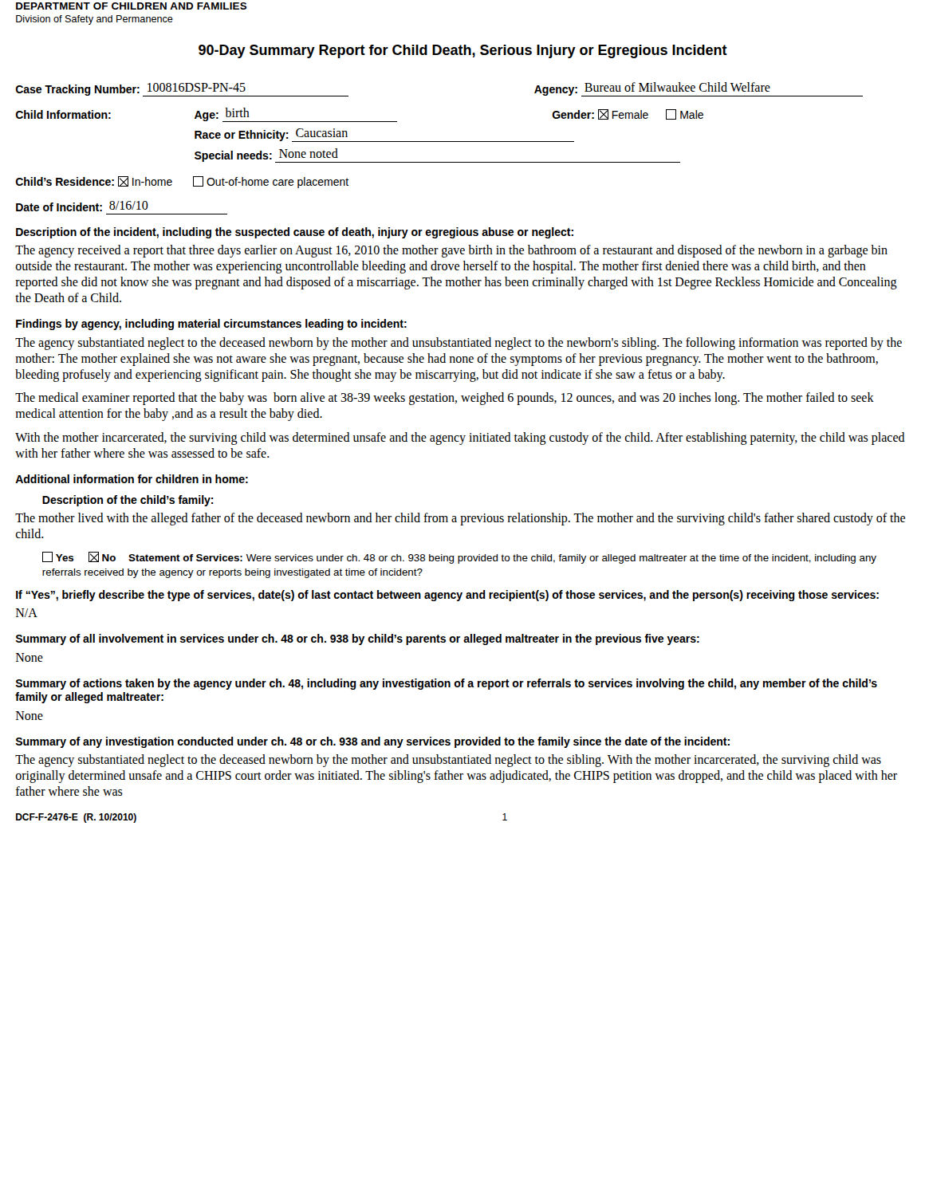DEPARTMENT OF CHILDREN AND FAMILIES
Division of Safety and Permanence
90-Day Summary Report for Child Death, Serious Injury or Egregious Incident
| Case Tracking Number: 100816DSP-PN-45 | Agency: Bureau of Milwaukee Child Welfare |
| Child Information: | Age: birth | Gender: Female Male |
| | Race or Ethnicity: Caucasian |
| | Special needs: None noted |
Child’s Residence: In-home Out-of-home care placement
Date of Incident: 8/16/10
Description of the incident, including the suspected cause of death, injury or egregious abuse or neglect:
The agency received a report that three days earlier on August 16, 2010 the mother gave birth in the bathroom of a restaurant and disposed of the newborn in a garbage bin outside the restaurant. The mother was experiencing uncontrollable bleeding and drove herself to the hospital. The mother first denied there was a child birth, and then reported she did not know she was pregnant and had disposed of a miscarriage. The mother has been criminally charged with 1st Degree Reckless Homicide and Concealing the Death of a Child.
Findings by agency, including material circumstances leading to incident:
The agency substantiated neglect to the deceased newborn by the mother and unsubstantiated neglect to the newborn's sibling. The following information was reported by the mother: The mother explained she was not aware she was pregnant, because she had none of the symptoms of her previous pregnancy. The mother went to the bathroom, bleeding profusely and experiencing significant pain. She thought she may be miscarrying, but did not indicate if she saw a fetus or a baby.
The medical examiner reported that the baby was born alive at 38-39 weeks gestation, weighed 6 pounds, 12 ounces, and was 20 inches long. The mother failed to seek medical attention for the baby ,and as a result the baby died.
With the mother incarcerated, the surviving child was determined unsafe and the agency initiated taking custody of the child. After establishing paternity, the child was placed with her father where she was assessed to be safe.
Additional information for children in home:
Description of the child’s family:
The mother lived with the alleged father of the deceased newborn and her child from a previous relationship. The mother and the surviving child's father shared custody of the child.
Yes No Statement of Services: Were services under ch. 48 or ch. 938 being provided to the child, family or alleged maltreater at the time of the incident, including any referrals received by the agency or reports being investigated at time of incident?
If “Yes”, briefly describe the type of services, date(s) of last contact between agency and recipient(s) of those services, and the person(s) receiving those services:
N/A
Summary of all involvement in services under ch. 48 or ch. 938 by child’s parents or alleged maltreater in the previous five years:
None
Summary of actions taken by the agency under ch. 48, including any investigation of a report or referrals to services involving the child, any member of the child’s family or alleged maltreater:
None
Summary of any investigation conducted under ch. 48 or ch. 938 and any services provided to the family since the date of the incident:
The agency substantiated neglect to the deceased newborn by the mother and unsubstantiated neglect to the sibling. With the mother incarcerated, the surviving child was originally determined unsafe and a CHIPS court order was initiated. The sibling's father was adjudicated, the CHIPS petition was dropped, and the child was placed with her father where she was
DCF-F-2476-E (R. 10/2010) 1